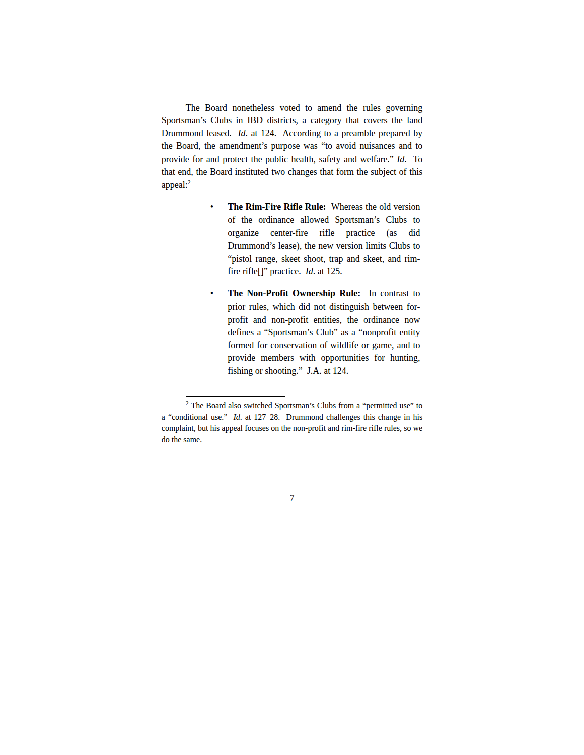The Board nonetheless voted to amend the rules governing Sportsman’s Clubs in IBD districts, a category that covers the land Drummond leased. Id. at 124. According to a preamble prepared by the Board, the amendment’s purpose was “to avoid nuisances and to provide for and protect the public health, safety and welfare.” Id. To that end, the Board instituted two changes that form the subject of this appeal:2
The Rim-Fire Rifle Rule: Whereas the old version of the ordinance allowed Sportsman’s Clubs to organize center-fire rifle practice (as did Drummond’s lease), the new version limits Clubs to “pistol range, skeet shoot, trap and skeet, and rim-fire rifle[]” practice. Id. at 125.
The Non-Profit Ownership Rule: In contrast to prior rules, which did not distinguish between for-profit and non-profit entities, the ordinance now defines a “Sportsman’s Club” as a “nonprofit entity formed for conservation of wildlife or game, and to provide members with opportunities for hunting, fishing or shooting.” J.A. at 124.
2 The Board also switched Sportsman’s Clubs from a “permitted use” to a “conditional use.” Id. at 127–28. Drummond challenges this change in his complaint, but his appeal focuses on the non-profit and rim-fire rifle rules, so we do the same.
7